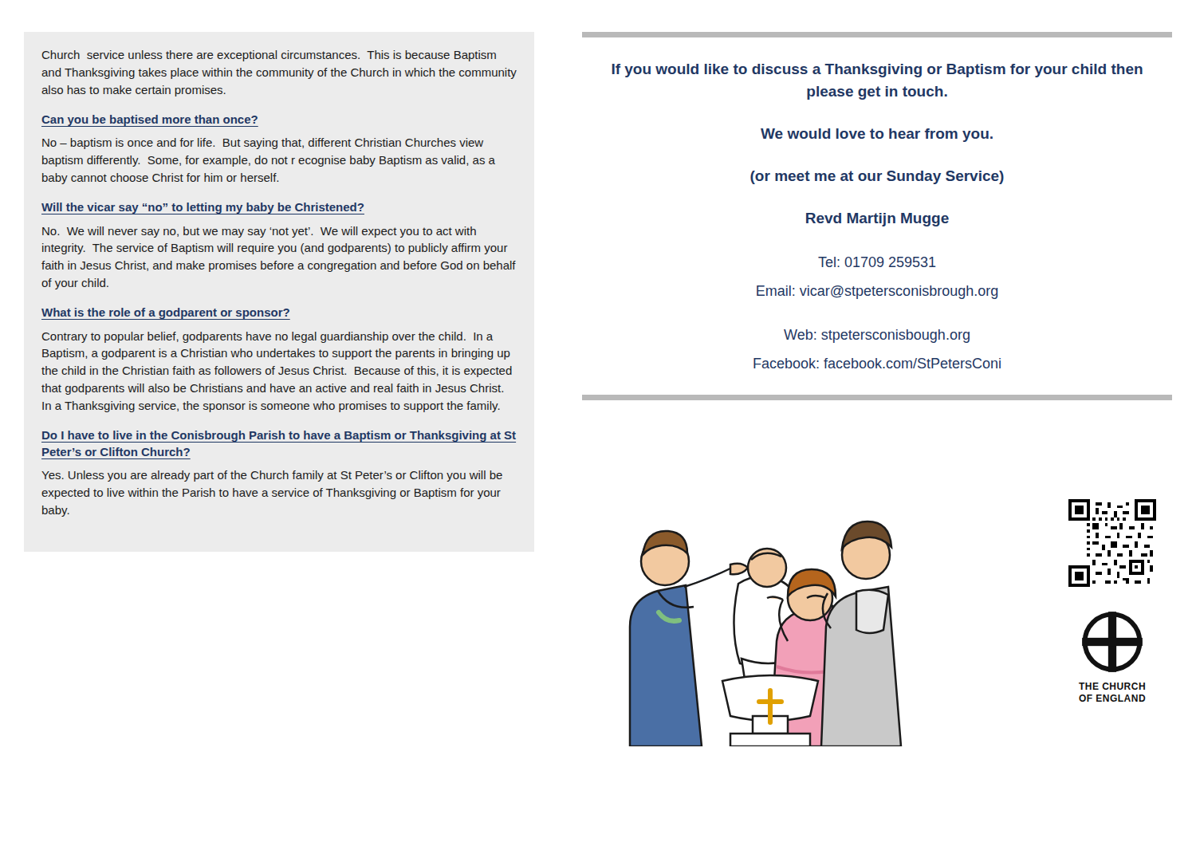Church service unless there are exceptional circumstances. This is because Baptism and Thanksgiving takes place within the community of the Church in which the community also has to make certain promises.
Can you be baptised more than once?
No – baptism is once and for life. But saying that, different Christian Churches view baptism differently. Some, for example, do not r ecognise baby Baptism as valid, as a baby cannot choose Christ for him or herself.
Will the vicar say “no” to letting my baby be Christened?
No. We will never say no, but we may say ‘not yet’. We will expect you to act with integrity. The service of Baptism will require you (and godparents) to publicly affirm your faith in Jesus Christ, and make promises before a congregation and before God on behalf of your child.
What is the role of a godparent or sponsor?
Contrary to popular belief, godparents have no legal guardianship over the child. In a Baptism, a godparent is a Christian who undertakes to support the parents in bringing up the child in the Christian faith as followers of Jesus Christ. Because of this, it is expected that godparents will also be Christians and have an active and real faith in Jesus Christ. In a Thanksgiving service, the sponsor is someone who promises to support the family.
Do I have to live in the Conisbrough Parish to have a Baptism or Thanksgiving at St Peter’s or Clifton Church?
Yes. Unless you are already part of the Church family at St Peter’s or Clifton you will be expected to live within the Parish to have a service of Thanksgiving or Baptism for your baby.
If you would like to discuss a Thanksgiving or Baptism for your child then please get in touch.
We would love to hear from you.
(or meet me at our Sunday Service)
Revd Martijn Mugge
Tel: 01709 259531
Email: vicar@stpetersconisbrough.org
Web: stpetersconisbough.org
Facebook: facebook.com/StPetersConi
The Church
of England